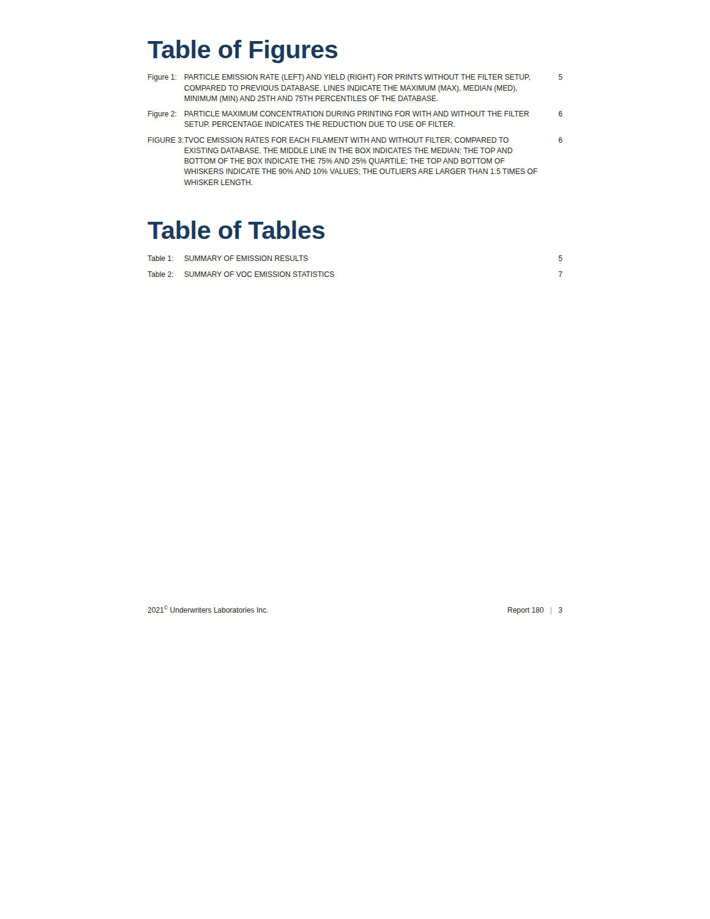Table of Figures
| Figure 1: | Particle emission rate (left) and yield (right) for prints without the filter setup, compared to previous database. Lines indicate the maximum (max), median (med), minimum (min) and 25th and 75th percentiles of the database. | 5 |
| Figure 2: | Particle maximum concentration during printing for with and without the filter setup. Percentage indicates the reduction due to use of filter. | 6 |
| Figure 3: | TVOC emission rates for each filament with and without filter, compared to existing database. The middle line in the box indicates the median; the top and bottom of the box indicate the 75% and 25% quartile; the top and bottom of whiskers indicate the 90% and 10% values; the outliers are larger than 1.5 times of whisker length. | 6 |
Table of Tables
| Table 1: | Summary of emission results | 5 |
| Table 2: | Summary of VOC emission statistics | 7 |
2021© Underwriters Laboratories Inc.
Report 180 | 3